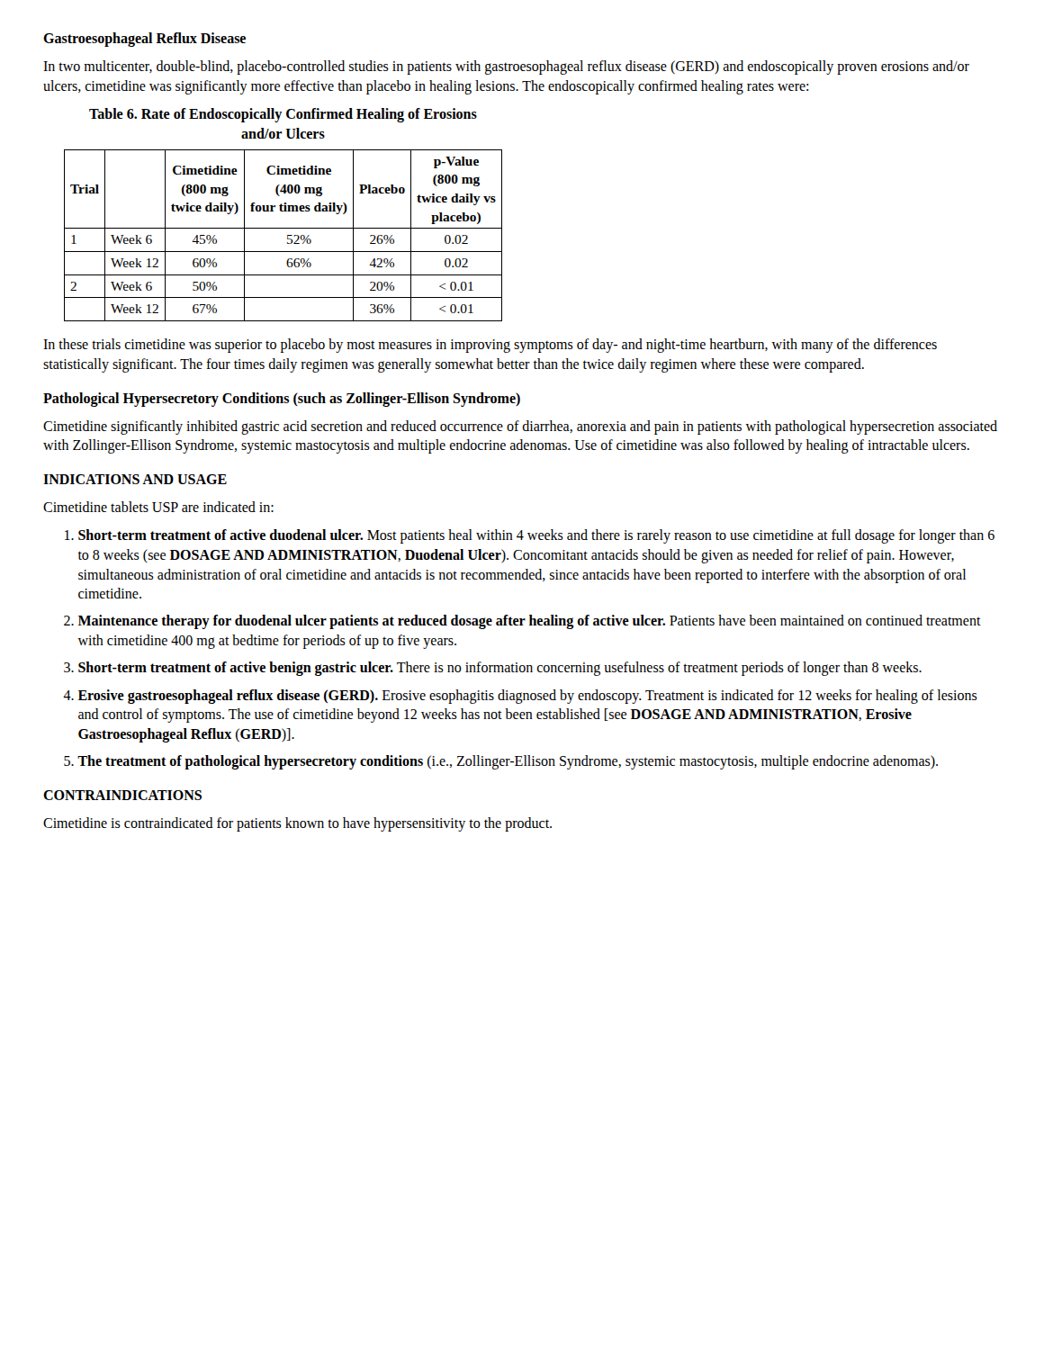Gastroesophageal Reflux Disease
In two multicenter, double-blind, placebo-controlled studies in patients with gastroesophageal reflux disease (GERD) and endoscopically proven erosions and/or ulcers, cimetidine was significantly more effective than placebo in healing lesions. The endoscopically confirmed healing rates were:
Table 6. Rate of Endoscopically Confirmed Healing of Erosions and/or Ulcers
| Trial | | Cimetidine (800 mg twice daily) | Cimetidine (400 mg four times daily) | Placebo | p-Value (800 mg twice daily vs placebo) |
| --- | --- | --- | --- | --- | --- |
| 1 | Week 6 | 45% | 52% | 26% | 0.02 |
| | Week 12 | 60% | 66% | 42% | 0.02 |
| 2 | Week 6 | 50% | | 20% | < 0.01 |
| | Week 12 | 67% | | 36% | < 0.01 |
In these trials cimetidine was superior to placebo by most measures in improving symptoms of day- and night-time heartburn, with many of the differences statistically significant. The four times daily regimen was generally somewhat better than the twice daily regimen where these were compared.
Pathological Hypersecretory Conditions (such as Zollinger-Ellison Syndrome)
Cimetidine significantly inhibited gastric acid secretion and reduced occurrence of diarrhea, anorexia and pain in patients with pathological hypersecretion associated with Zollinger-Ellison Syndrome, systemic mastocytosis and multiple endocrine adenomas. Use of cimetidine was also followed by healing of intractable ulcers.
INDICATIONS AND USAGE
Cimetidine tablets USP are indicated in:
Short-term treatment of active duodenal ulcer. Most patients heal within 4 weeks and there is rarely reason to use cimetidine at full dosage for longer than 6 to 8 weeks (see DOSAGE AND ADMINISTRATION, Duodenal Ulcer). Concomitant antacids should be given as needed for relief of pain. However, simultaneous administration of oral cimetidine and antacids is not recommended, since antacids have been reported to interfere with the absorption of oral cimetidine.
Maintenance therapy for duodenal ulcer patients at reduced dosage after healing of active ulcer. Patients have been maintained on continued treatment with cimetidine 400 mg at bedtime for periods of up to five years.
Short-term treatment of active benign gastric ulcer. There is no information concerning usefulness of treatment periods of longer than 8 weeks.
Erosive gastroesophageal reflux disease (GERD). Erosive esophagitis diagnosed by endoscopy. Treatment is indicated for 12 weeks for healing of lesions and control of symptoms. The use of cimetidine beyond 12 weeks has not been established [see DOSAGE AND ADMINISTRATION, Erosive Gastroesophageal Reflux (GERD)].
The treatment of pathological hypersecretory conditions (i.e., Zollinger-Ellison Syndrome, systemic mastocytosis, multiple endocrine adenomas).
CONTRAINDICATIONS
Cimetidine is contraindicated for patients known to have hypersensitivity to the product.